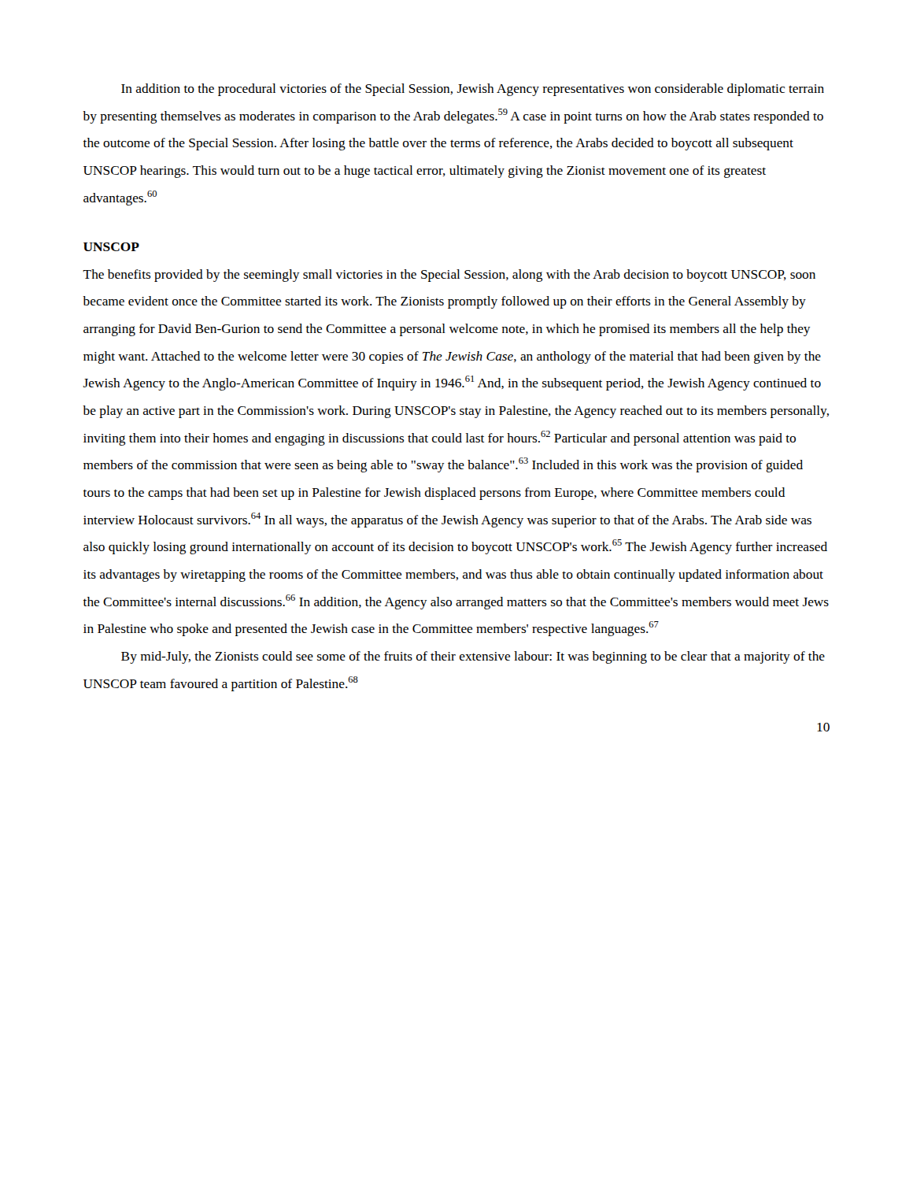In addition to the procedural victories of the Special Session, Jewish Agency representatives won considerable diplomatic terrain by presenting themselves as moderates in comparison to the Arab delegates.59 A case in point turns on how the Arab states responded to the outcome of the Special Session. After losing the battle over the terms of reference, the Arabs decided to boycott all subsequent UNSCOP hearings. This would turn out to be a huge tactical error, ultimately giving the Zionist movement one of its greatest advantages.60
UNSCOP
The benefits provided by the seemingly small victories in the Special Session, along with the Arab decision to boycott UNSCOP, soon became evident once the Committee started its work. The Zionists promptly followed up on their efforts in the General Assembly by arranging for David Ben-Gurion to send the Committee a personal welcome note, in which he promised its members all the help they might want. Attached to the welcome letter were 30 copies of The Jewish Case, an anthology of the material that had been given by the Jewish Agency to the Anglo-American Committee of Inquiry in 1946.61 And, in the subsequent period, the Jewish Agency continued to be play an active part in the Commission's work. During UNSCOP's stay in Palestine, the Agency reached out to its members personally, inviting them into their homes and engaging in discussions that could last for hours.62 Particular and personal attention was paid to members of the commission that were seen as being able to "sway the balance".63 Included in this work was the provision of guided tours to the camps that had been set up in Palestine for Jewish displaced persons from Europe, where Committee members could interview Holocaust survivors.64 In all ways, the apparatus of the Jewish Agency was superior to that of the Arabs. The Arab side was also quickly losing ground internationally on account of its decision to boycott UNSCOP's work.65 The Jewish Agency further increased its advantages by wiretapping the rooms of the Committee members, and was thus able to obtain continually updated information about the Committee's internal discussions.66 In addition, the Agency also arranged matters so that the Committee's members would meet Jews in Palestine who spoke and presented the Jewish case in the Committee members' respective languages.67
By mid-July, the Zionists could see some of the fruits of their extensive labour: It was beginning to be clear that a majority of the UNSCOP team favoured a partition of Palestine.68
10